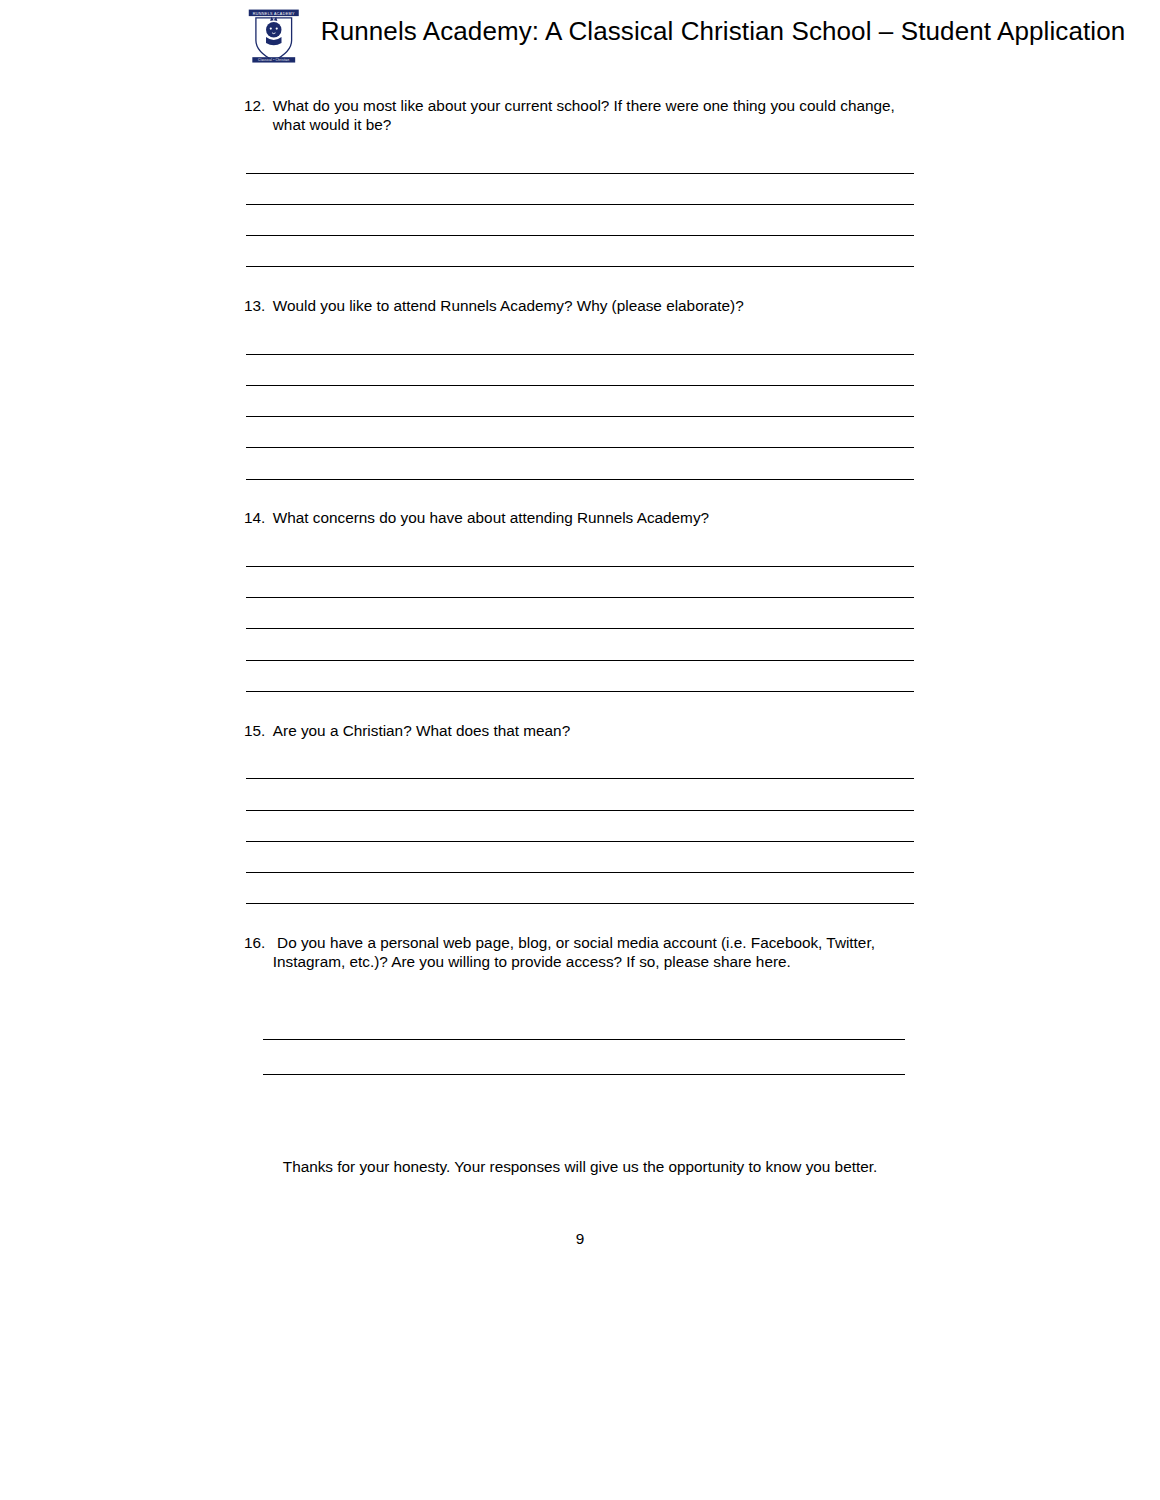RUNNELS ACADEMY Classical • Christian
Runnels Academy: A Classical Christian School – Student Application
12. What do you most like about your current school? If there were one thing you could change, what would it be?
13. Would you like to attend Runnels Academy? Why (please elaborate)?
14. What concerns do you have about attending Runnels Academy?
15. Are you a Christian? What does that mean?
16. Do you have a personal web page, blog, or social media account (i.e. Facebook, Twitter, Instagram, etc.)? Are you willing to provide access? If so, please share here.
Thanks for your honesty. Your responses will give us the opportunity to know you better.
9